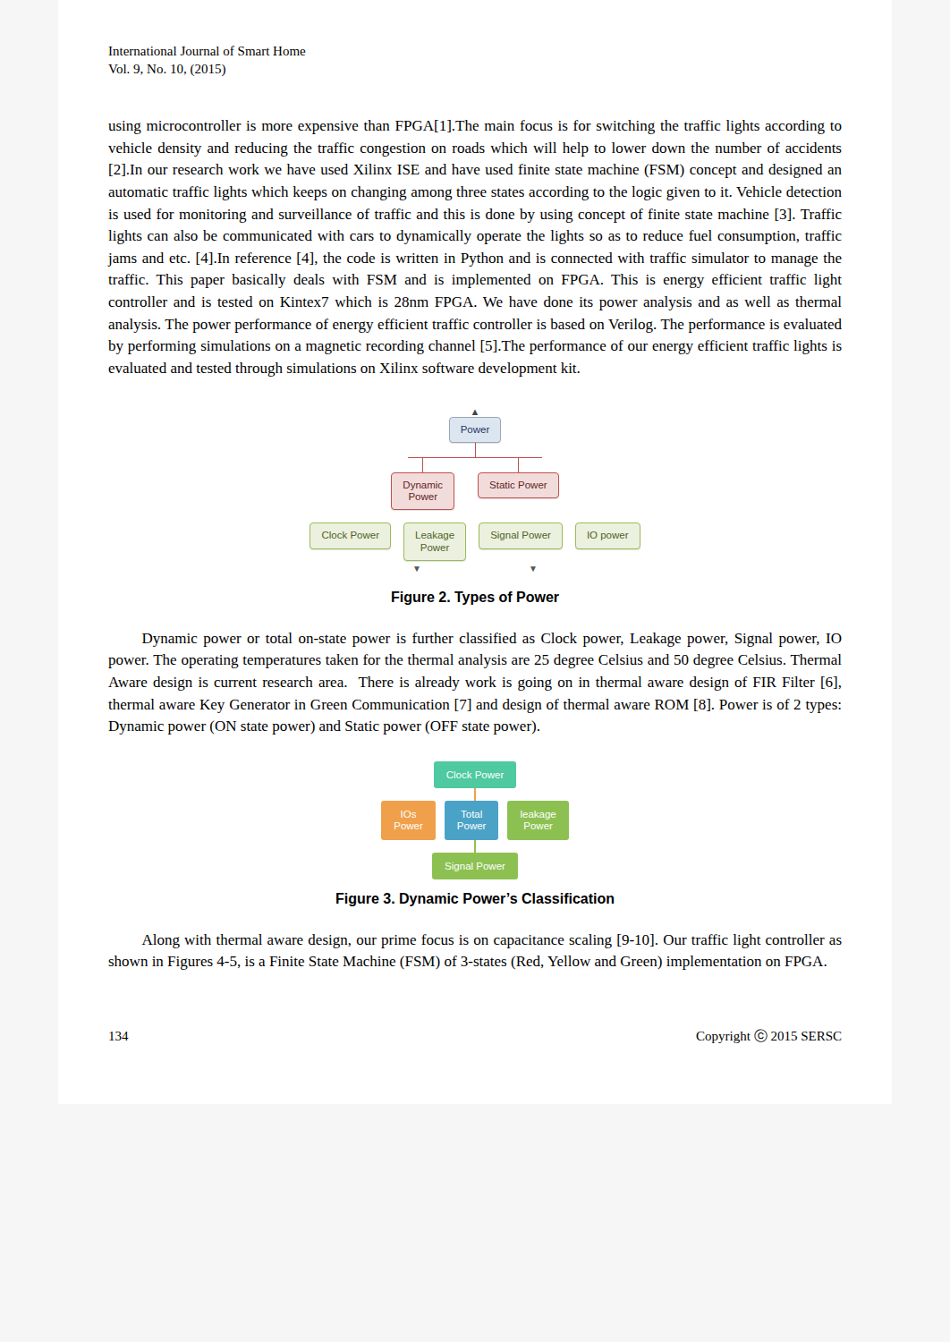International Journal of Smart Home Vol. 9, No. 10, (2015)
using microcontroller is more expensive than FPGA[1].The main focus is for switching the traffic lights according to vehicle density and reducing the traffic congestion on roads which will help to lower down the number of accidents [2].In our research work we have used Xilinx ISE and have used finite state machine (FSM) concept and designed an automatic traffic lights which keeps on changing among three states according to the logic given to it. Vehicle detection is used for monitoring and surveillance of traffic and this is done by using concept of finite state machine [3]. Traffic lights can also be communicated with cars to dynamically operate the lights so as to reduce fuel consumption, traffic jams and etc. [4].In reference [4], the code is written in Python and is connected with traffic simulator to manage the traffic. This paper basically deals with FSM and is implemented on FPGA. This is energy efficient traffic light controller and is tested on Kintex7 which is 28nm FPGA. We have done its power analysis and as well as thermal analysis. The power performance of energy efficient traffic controller is based on Verilog. The performance is evaluated by performing simulations on a magnetic recording channel [5].The performance of our energy efficient traffic lights is evaluated and tested through simulations on Xilinx software development kit.
▲
Power
Dynamic
Power
Static Power
Clock Power Leakage
Power Signal Power IO power
▼ ▼
Figure 2. Types of Power
Dynamic power or total on-state power is further classified as Clock power, Leakage power, Signal power, IO power. The operating temperatures taken for the thermal analysis are 25 degree Celsius and 50 degree Celsius. Thermal Aware design is current research area. There is already work is going on in thermal aware design of FIR Filter [6], thermal aware Key Generator in Green Communication [7] and design of thermal aware ROM [8]. Power is of 2 types: Dynamic power (ON state power) and Static power (OFF state power).
Clock Power
IOs
Power Total
Power leakage
Power
Signal Power
Figure 3. Dynamic Power’s Classification
Along with thermal aware design, our prime focus is on capacitance scaling [9-10]. Our traffic light controller as shown in Figures 4-5, is a Finite State Machine (FSM) of 3-states (Red, Yellow and Green) implementation on FPGA.
134 Copyright ⓒ 2015 SERSC